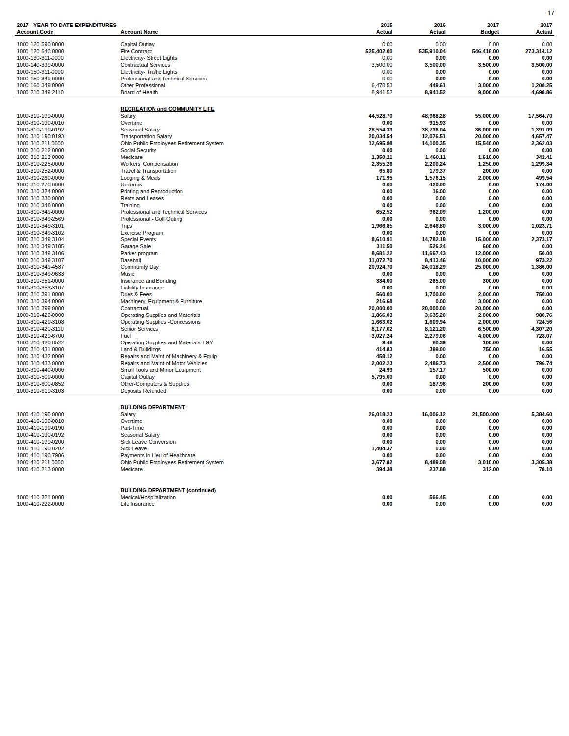17
| 2017 - YEAR TO DATE EXPENDITURES | | 2015 | 2016 | 2017 | 2017 |
| --- | --- | --- | --- | --- | --- |
| Account Code | Account Name | Actual | Actual | Budget | Actual |
| 1000-120-590-0000 | Capital Outlay | 0.00 | 0.00 | 0.00 | 0.00 |
| 1000-120-640-0000 | Fire Contract | 525,402.00 | 535,910.04 | 546,418.00 | 273,314.12 |
| 1000-130-311-0000 | Electricity- Street Lights | 0.00 | 0.00 | 0.00 | 0.00 |
| 1000-140-399-0000 | Contractual Services | 3,500.00 | 3,500.00 | 3,500.00 | 3,500.00 |
| 1000-150-311-0000 | Electricity- Traffic Lights | 0.00 | 0.00 | 0.00 | 0.00 |
| 1000-150-349-0000 | Professional and Technical Services | 0.00 | 0.00 | 0.00 | 0.00 |
| 1000-160-349-0000 | Other Professional | 6,478.53 | 449.61 | 3,000.00 | 1,208.25 |
| 1000-210-349-2110 | Board of Health | 8,941.52 | 8,941.52 | 9,000.00 | 4,698.86 |
| | RECREATION and COMMUNITY LIFE | | | | |
| 1000-310-190-0000 | Salary | 44,528.70 | 48,968.28 | 55,000.00 | 17,564.70 |
| 1000-310-190-0010 | Overtime | 0.00 | 915.93 | 0.00 | 0.00 |
| 1000-310-190-0192 | Seasonal Salary | 28,554.33 | 38,736.04 | 36,000.00 | 1,391.09 |
| 1000-310-190-0193 | Transportation Salary | 20,034.54 | 12,076.51 | 20,000.00 | 4,657.47 |
| 1000-310-211-0000 | Ohio Public Employees Retirement System | 12,695.88 | 14,100.35 | 15,540.00 | 2,362.03 |
| 1000-310-212-0000 | Social Security | 0.00 | 0.00 | 0.00 | 0.00 |
| 1000-310-213-0000 | Medicare | 1,350.21 | 1,460.11 | 1,610.00 | 342.41 |
| 1000-310-225-0000 | Workers' Compensation | 2,355.26 | 2,200.24 | 1,250.00 | 1,299.34 |
| 1000-310-252-0000 | Travel & Transportation | 65.80 | 179.37 | 200.00 | 0.00 |
| 1000-310-260-0000 | Lodging & Meals | 171.95 | 1,576.15 | 2,000.00 | 499.54 |
| 1000-310-270-0000 | Uniforms | 0.00 | 420.00 | 0.00 | 174.00 |
| 1000-310-324-0000 | Printing and Reproduction | 0.00 | 16.00 | 0.00 | 0.00 |
| 1000-310-330-0000 | Rents and Leases | 0.00 | 0.00 | 0.00 | 0.00 |
| 1000-310-348-0000 | Training | 0.00 | 0.00 | 0.00 | 0.00 |
| 1000-310-349-0000 | Professional and Technical Services | 652.52 | 962.09 | 1,200.00 | 0.00 |
| 1000-310-349-2569 | Professional - Golf Outing | 0.00 | 0.00 | 0.00 | 0.00 |
| 1000-310-349-3101 | Trips | 1,966.85 | 2,646.80 | 3,000.00 | 1,023.71 |
| 1000-310-349-3102 | Exercise Program | 0.00 | 0.00 | 0.00 | 0.00 |
| 1000-310-349-3104 | Special Events | 8,610.91 | 14,782.18 | 15,000.00 | 2,373.17 |
| 1000-310-349-3105 | Garage Sale | 311.50 | 526.24 | 600.00 | 0.00 |
| 1000-310-349-3106 | Parker program | 8,681.22 | 11,667.43 | 12,000.00 | 50.00 |
| 1000-310-349-3107 | Baseball | 11,072.70 | 8,413.46 | 10,000.00 | 973.22 |
| 1000-310-349-4587 | Community Day | 20,924.70 | 24,018.29 | 25,000.00 | 1,386.00 |
| 1000-310-349-9633 | Music | 0.00 | 0.00 | 0.00 | 0.00 |
| 1000-310-351-0000 | Insurance and Bonding | 334.00 | 265.00 | 300.00 | 0.00 |
| 1000-310-353-3107 | Liability Insurance | 0.00 | 0.00 | 0.00 | 0.00 |
| 1000-310-391-0000 | Dues & Fees | 560.00 | 1,700.00 | 2,000.00 | 750.00 |
| 1000-310-394-0000 | Machinery, Equipment & Furniture | 216.68 | 0.00 | 3,000.00 | 0.00 |
| 1000-310-399-0000 | Contractual | 20,000.00 | 20,000.00 | 20,000.00 | 0.00 |
| 1000-310-420-0000 | Operating Supplies and Materials | 1,866.03 | 3,635.20 | 2,000.00 | 980.76 |
| 1000-310-420-3108 | Operating Supplies -Concessions | 1,663.02 | 1,609.94 | 2,000.00 | 724.56 |
| 1000-310-420-3110 | Senior Services | 8,177.02 | 8,121.20 | 6,500.00 | 4,307.20 |
| 1000-310-420-6700 | Fuel | 3,027.24 | 2,279.06 | 4,000.00 | 728.07 |
| 1000-310-420-8522 | Operating Supplies and Materials-TGY | 9.48 | 80.39 | 100.00 | 0.00 |
| 1000-310-431-0000 | Land & Buildings | 414.83 | 399.00 | 750.00 | 16.55 |
| 1000-310-432-0000 | Repairs and Maint of Machinery & Equip | 458.12 | 0.00 | 0.00 | 0.00 |
| 1000-310-433-0000 | Repairs and Maint of Motor Vehicles | 2,002.23 | 2,486.73 | 2,500.00 | 796.74 |
| 1000-310-440-0000 | Small Tools and Minor Equipment | 24.99 | 157.17 | 500.00 | 0.00 |
| 1000-310-500-0000 | Capital Outlay | 5,795.00 | 0.00 | 0.00 | 0.00 |
| 1000-310-600-0852 | Other-Computers & Supplies | 0.00 | 187.96 | 200.00 | 0.00 |
| 1000-310-610-3103 | Deposits Refunded | 0.00 | 0.00 | 0.00 | 0.00 |
| | BUILDING DEPARTMENT | | | | |
| 1000-410-190-0000 | Salary | 26,018.23 | 16,006.12 | 21,500.000 | 5,384.60 |
| 1000-410-190-0010 | Overtime | 0.00 | 0.00 | 0.00 | 0.00 |
| 1000-410-190-0190 | Part-Time | 0.00 | 0.00 | 0.00 | 0.00 |
| 1000-410-190-0192 | Seasonal Salary | 0.00 | 0.00 | 0.00 | 0.00 |
| 1000-410-190-0200 | Sick Leave Conversion | 0.00 | 0.00 | 0.00 | 0.00 |
| 1000-410-190-0202 | Sick Leave | 1,404.37 | 0.00 | 0.00 | 0.00 |
| 1000-410-190-7906 | Payments in Lieu of Healthcare | 0.00 | 0.00 | 0.00 | 0.00 |
| 1000-410-211-0000 | Ohio Public Employees Retirement System | 3,677.82 | 8,489.08 | 3,010.00 | 3,305.38 |
| 1000-410-213-0000 | Medicare | 394.38 | 237.88 | 312.00 | 78.10 |
| | BUILDING DEPARTMENT (continued) | | | | |
| 1000-410-221-0000 | Medical/Hospitalization | 0.00 | 566.45 | 0.00 | 0.00 |
| 1000-410-222-0000 | Life Insurance | 0.00 | 0.00 | 0.00 | 0.00 |